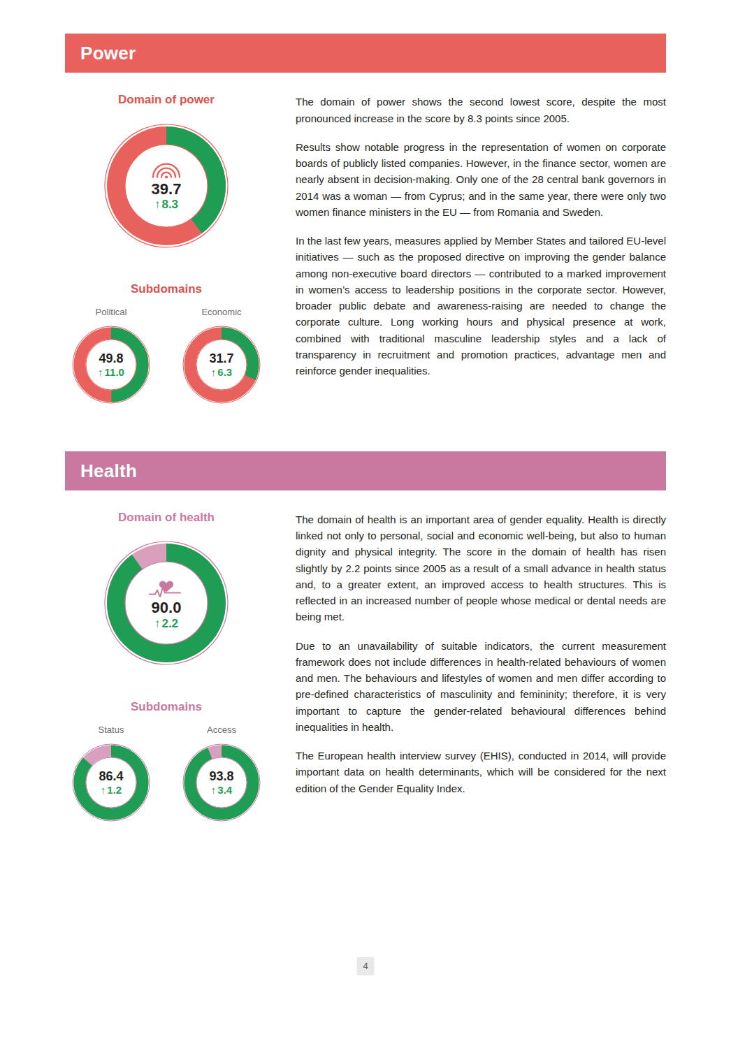Power
Domain of power
39.7 8.3
Subdomains
Political
49.8 11.0
Economic
31.7 6.3
The domain of power shows the second lowest score, despite the most pronounced increase in the score by 8.3 points since 2005.
Results show notable progress in the representation of women on corporate boards of publicly listed companies. However, in the finance sector, women are nearly absent in decision-making. Only one of the 28 central bank governors in 2014 was a woman — from Cyprus; and in the same year, there were only two women finance ministers in the EU — from Romania and Sweden.
In the last few years, measures applied by Member States and tailored EU-level initiatives — such as the proposed directive on improving the gender balance among non-executive board directors — contributed to a marked improvement in women’s access to leadership positions in the corporate sector. However, broader public debate and awareness-raising are needed to change the corporate culture. Long working hours and physical presence at work, combined with traditional masculine leadership styles and a lack of transparency in recruitment and promotion practices, advantage men and reinforce gender inequalities.
Health
Domain of health
90.0 2.2
Subdomains
Status
86.4 1.2
Access
93.8 3.4
The domain of health is an important area of gender equality. Health is directly linked not only to personal, social and economic well-being, but also to human dignity and physical integrity. The score in the domain of health has risen slightly by 2.2 points since 2005 as a result of a small advance in health status and, to a greater extent, an improved access to health structures. This is reflected in an increased number of people whose medical or dental needs are being met.
Due to an unavailability of suitable indicators, the current measurement framework does not include differences in health-related behaviours of women and men. The behaviours and lifestyles of women and men differ according to pre-defined characteristics of masculinity and femininity; therefore, it is very important to capture the gender-related behavioural differences behind inequalities in health.
The European health interview survey (EHIS), conducted in 2014, will provide important data on health determinants, which will be considered for the next edition of the Gender Equality Index.
4